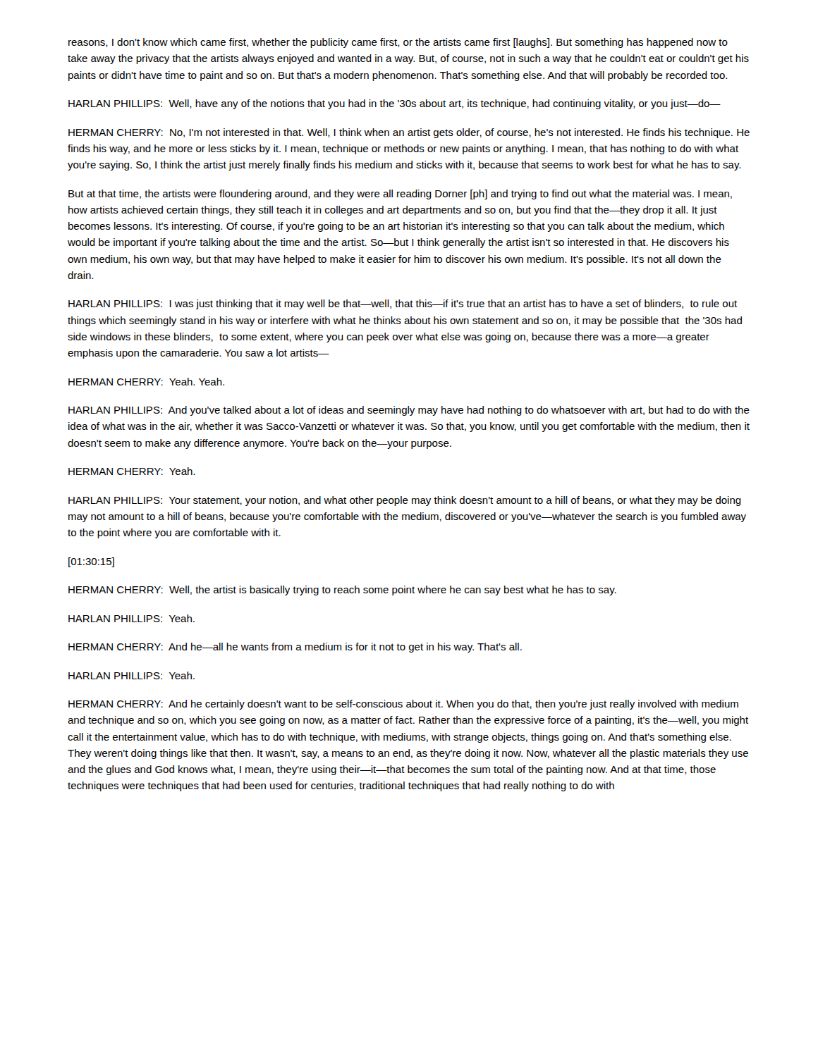reasons, I don't know which came first, whether the publicity came first, or the artists came first [laughs]. But something has happened now to take away the privacy that the artists always enjoyed and wanted in a way. But, of course, not in such a way that he couldn't eat or couldn't get his paints or didn't have time to paint and so on. But that's a modern phenomenon. That's something else. And that will probably be recorded too.
HARLAN PHILLIPS: Well, have any of the notions that you had in the '30s about art, its technique, had continuing vitality, or you just—do—
HERMAN CHERRY: No, I'm not interested in that. Well, I think when an artist gets older, of course, he's not interested. He finds his technique. He finds his way, and he more or less sticks by it. I mean, technique or methods or new paints or anything. I mean, that has nothing to do with what you're saying. So, I think the artist just merely finally finds his medium and sticks with it, because that seems to work best for what he has to say.
But at that time, the artists were floundering around, and they were all reading Dorner [ph] and trying to find out what the material was. I mean, how artists achieved certain things, they still teach it in colleges and art departments and so on, but you find that the—they drop it all. It just becomes lessons. It's interesting. Of course, if you're going to be an art historian it's interesting so that you can talk about the medium, which would be important if you're talking about the time and the artist. So—but I think generally the artist isn't so interested in that. He discovers his own medium, his own way, but that may have helped to make it easier for him to discover his own medium. It's possible. It's not all down the drain.
HARLAN PHILLIPS: I was just thinking that it may well be that—well, that this—if it's true that an artist has to have a set of blinders, to rule out things which seemingly stand in his way or interfere with what he thinks about his own statement and so on, it may be possible that the '30s had side windows in these blinders, to some extent, where you can peek over what else was going on, because there was a more—a greater emphasis upon the camaraderie. You saw a lot artists—
HERMAN CHERRY: Yeah. Yeah.
HARLAN PHILLIPS: And you've talked about a lot of ideas and seemingly may have had nothing to do whatsoever with art, but had to do with the idea of what was in the air, whether it was Sacco-Vanzetti or whatever it was. So that, you know, until you get comfortable with the medium, then it doesn't seem to make any difference anymore. You're back on the—your purpose.
HERMAN CHERRY: Yeah.
HARLAN PHILLIPS: Your statement, your notion, and what other people may think doesn't amount to a hill of beans, or what they may be doing may not amount to a hill of beans, because you're comfortable with the medium, discovered or you've—whatever the search is you fumbled away to the point where you are comfortable with it.
[01:30:15]
HERMAN CHERRY: Well, the artist is basically trying to reach some point where he can say best what he has to say.
HARLAN PHILLIPS: Yeah.
HERMAN CHERRY: And he—all he wants from a medium is for it not to get in his way. That's all.
HARLAN PHILLIPS: Yeah.
HERMAN CHERRY: And he certainly doesn't want to be self-conscious about it. When you do that, then you're just really involved with medium and technique and so on, which you see going on now, as a matter of fact. Rather than the expressive force of a painting, it's the—well, you might call it the entertainment value, which has to do with technique, with mediums, with strange objects, things going on. And that's something else. They weren't doing things like that then. It wasn't, say, a means to an end, as they're doing it now. Now, whatever all the plastic materials they use and the glues and God knows what, I mean, they're using their—it—that becomes the sum total of the painting now. And at that time, those techniques were techniques that had been used for centuries, traditional techniques that had really nothing to do with